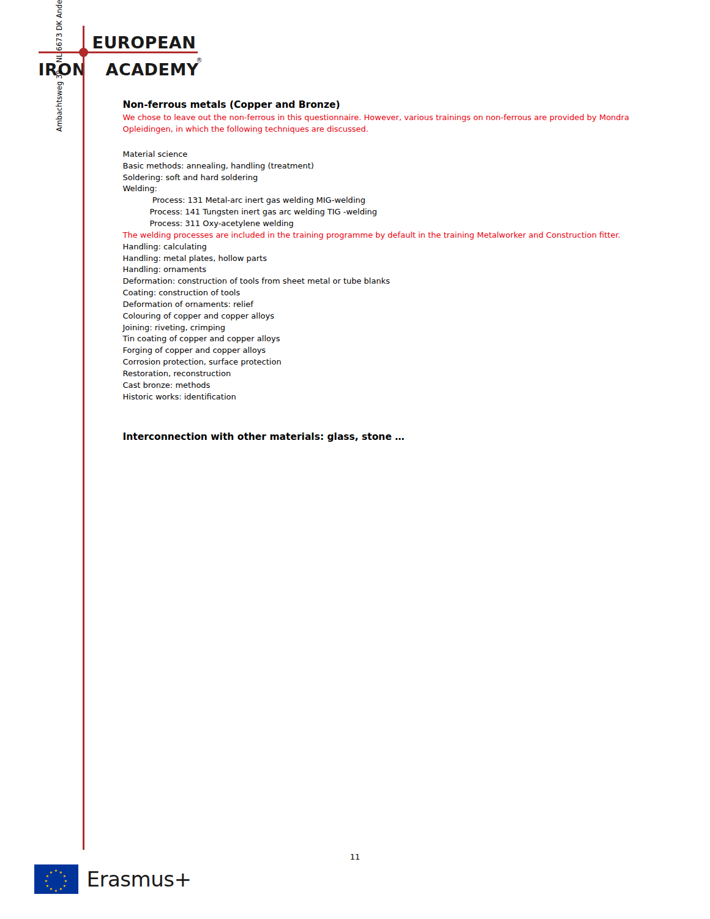EUROPEAN
IRON
ACADEMY
®
Ambachtsweg 38 - NL 6673 DK Andelst - Tel. +31(0)488454368 - www.europeanironacademy.eu - coordinator@europeanironacademy.eu
Non-ferrous metals (Copper and Bronze)
We chose to leave out the non-ferrous in this questionnaire. However, various trainings on non-ferrous are provided by Mondra Opleidingen, in which the following techniques are discussed.
Material science
Basic methods: annealing, handling (treatment)
Soldering: soft and hard soldering
Welding:
Process: 131 Metal-arc inert gas welding MIG-welding
Process: 141 Tungsten inert gas arc welding TIG -welding
Process: 311 Oxy-acetylene welding
The welding processes are included in the training programme by default in the training Metalworker and Construction fitter.
Handling: calculating
Handling: metal plates, hollow parts
Handling: ornaments
Deformation: construction of tools from sheet metal or tube blanks
Coating: construction of tools
Deformation of ornaments: relief
Colouring of copper and copper alloys
Joining: riveting, crimping
Tin coating of copper and copper alloys
Forging of copper and copper alloys
Corrosion protection, surface protection
Restoration, reconstruction
Cast bronze: methods
Historic works: identification
Interconnection with other materials: glass, stone …
11
★
★
★
★
★
★
★
★
★
★
★
★
Erasmus+